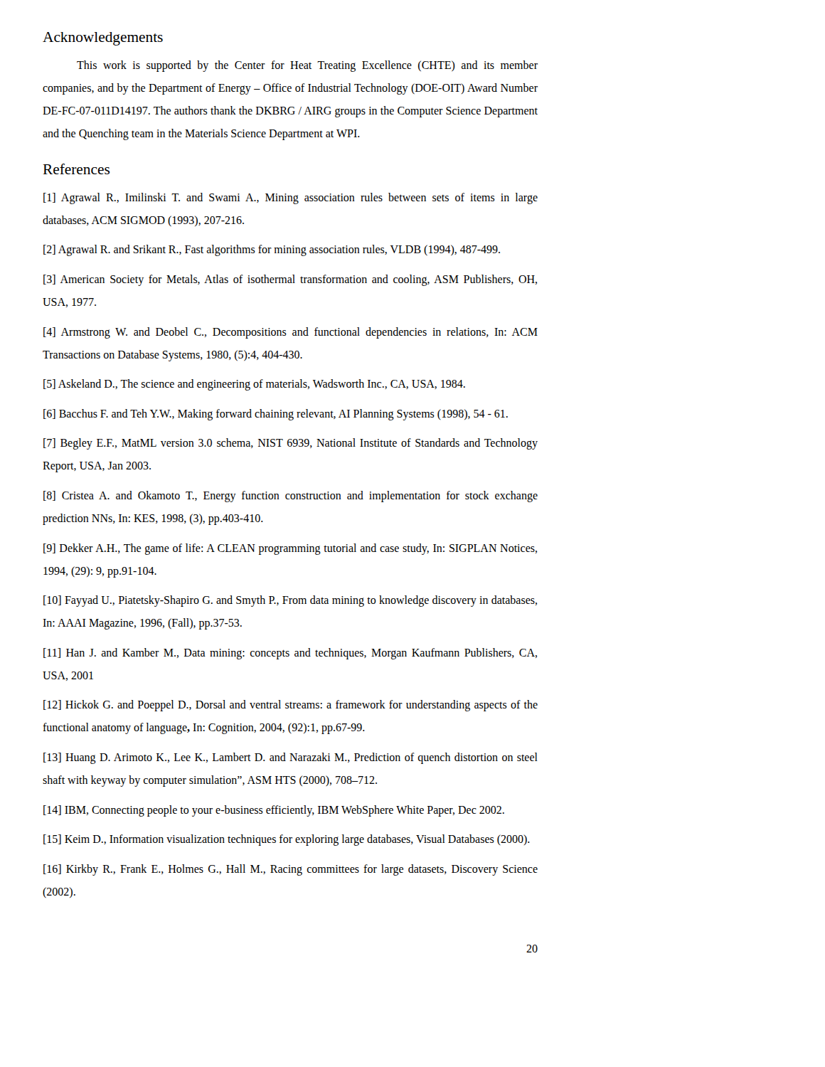Acknowledgements
This work is supported by the Center for Heat Treating Excellence (CHTE) and its member companies, and by the Department of Energy – Office of Industrial Technology (DOE-OIT) Award Number DE-FC-07-011D14197. The authors thank the DKBRG / AIRG groups in the Computer Science Department and the Quenching team in the Materials Science Department at WPI.
References
[1] Agrawal R., Imilinski T. and Swami A., Mining association rules between sets of items in large databases, ACM SIGMOD (1993), 207-216.
[2] Agrawal R. and Srikant R., Fast algorithms for mining association rules, VLDB (1994), 487-499.
[3] American Society for Metals, Atlas of isothermal transformation and cooling, ASM Publishers, OH, USA, 1977.
[4] Armstrong W. and Deobel C., Decompositions and functional dependencies in relations, In: ACM Transactions on Database Systems, 1980, (5):4, 404-430.
[5] Askeland D., The science and engineering of materials, Wadsworth Inc., CA, USA, 1984.
[6] Bacchus F. and Teh Y.W., Making forward chaining relevant, AI Planning Systems (1998), 54 - 61.
[7] Begley E.F., MatML version 3.0 schema, NIST 6939, National Institute of Standards and Technology Report, USA, Jan 2003.
[8] Cristea A. and Okamoto T., Energy function construction and implementation for stock exchange prediction NNs, In: KES, 1998, (3), pp.403-410.
[9] Dekker A.H., The game of life: A CLEAN programming tutorial and case study, In: SIGPLAN Notices, 1994, (29): 9, pp.91-104.
[10] Fayyad U., Piatetsky-Shapiro G. and Smyth P., From data mining to knowledge discovery in databases, In: AAAI Magazine, 1996, (Fall), pp.37-53.
[11] Han J. and Kamber M., Data mining: concepts and techniques, Morgan Kaufmann Publishers, CA, USA, 2001
[12] Hickok G. and Poeppel D., Dorsal and ventral streams: a framework for understanding aspects of the functional anatomy of language, In: Cognition, 2004, (92):1, pp.67-99.
[13] Huang D. Arimoto K., Lee K., Lambert D. and Narazaki M., Prediction of quench distortion on steel shaft with keyway by computer simulation”, ASM HTS (2000), 708–712.
[14] IBM, Connecting people to your e-business efficiently, IBM WebSphere White Paper, Dec 2002.
[15] Keim D., Information visualization techniques for exploring large databases, Visual Databases (2000).
[16] Kirkby R., Frank E., Holmes G., Hall M., Racing committees for large datasets, Discovery Science (2002).
20